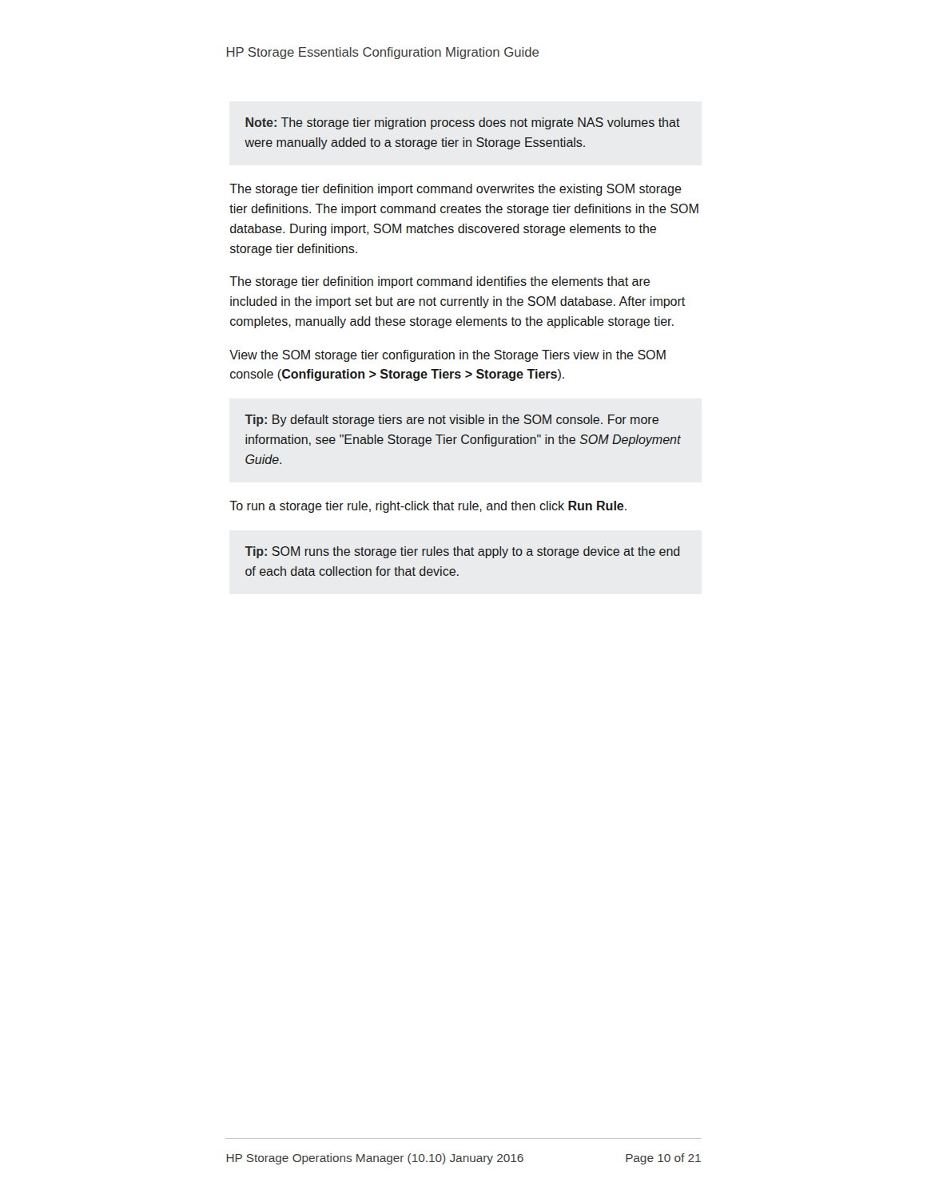HP Storage Essentials Configuration Migration Guide
Note: The storage tier migration process does not migrate NAS volumes that were manually added to a storage tier in Storage Essentials.
The storage tier definition import command overwrites the existing SOM storage tier definitions. The import command creates the storage tier definitions in the SOM database. During import, SOM matches discovered storage elements to the storage tier definitions.
The storage tier definition import command identifies the elements that are included in the import set but are not currently in the SOM database. After import completes, manually add these storage elements to the applicable storage tier.
View the SOM storage tier configuration in the Storage Tiers view in the SOM console (Configuration > Storage Tiers > Storage Tiers).
Tip: By default storage tiers are not visible in the SOM console. For more information, see "Enable Storage Tier Configuration" in the SOM Deployment Guide.
To run a storage tier rule, right-click that rule, and then click Run Rule.
Tip: SOM runs the storage tier rules that apply to a storage device at the end of each data collection for that device.
HP Storage Operations Manager (10.10) January 2016
Page 10 of 21